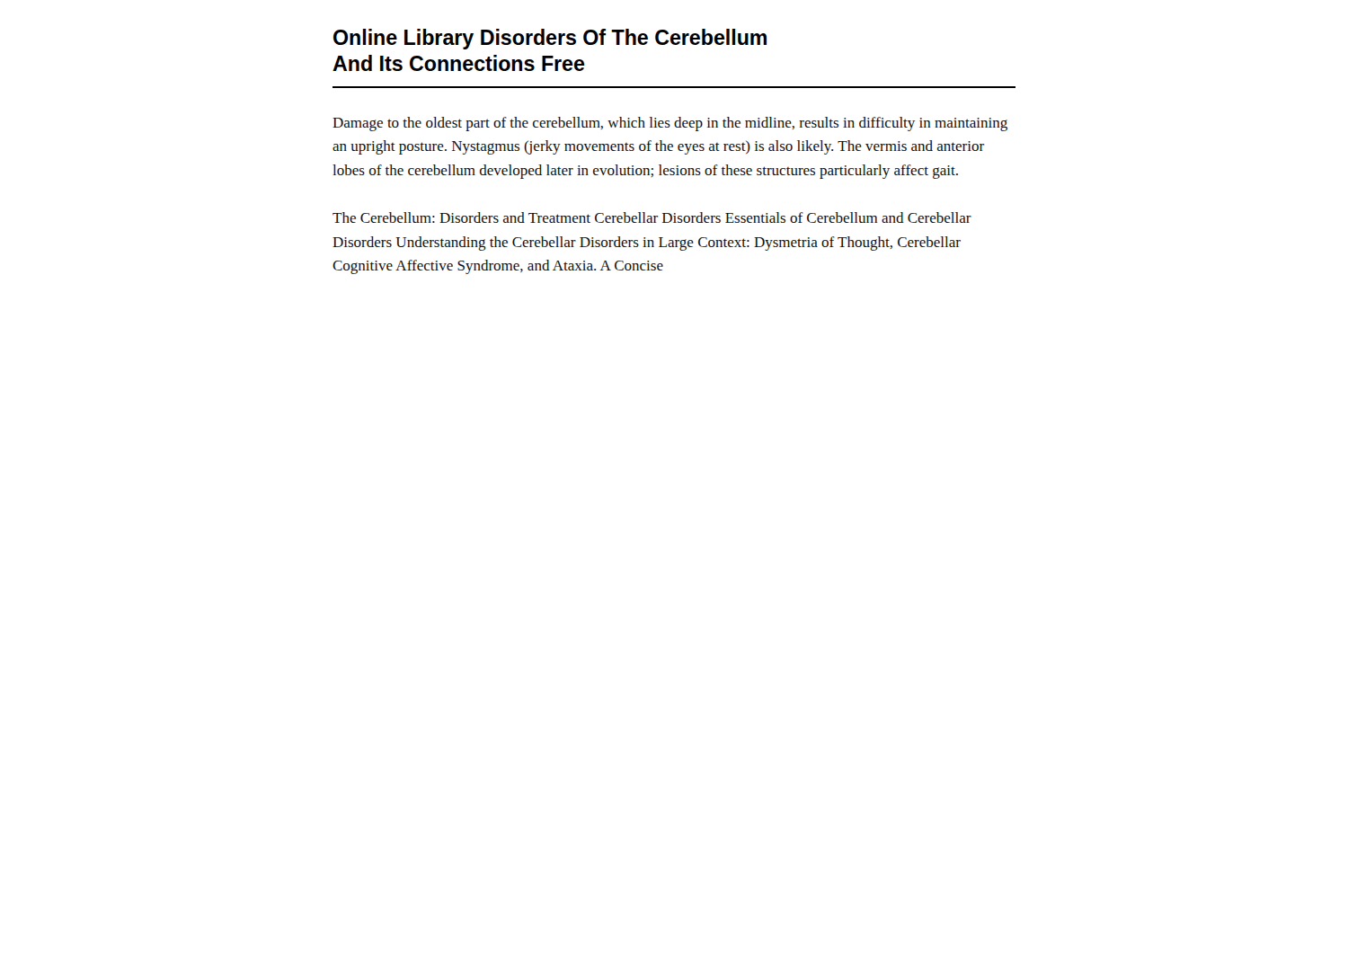Online Library Disorders Of The Cerebellum And Its Connections Free
Damage to the oldest part of the cerebellum, which lies deep in the midline, results in difficulty in maintaining an upright posture. Nystagmus (jerky movements of the eyes at rest) is also likely. The vermis and anterior lobes of the cerebellum developed later in evolution; lesions of these structures particularly affect gait.
The Cerebellum: Disorders and Treatment Cerebellar Disorders Essentials of Cerebellum and Cerebellar Disorders Understanding the Cerebellar Disorders in Large Context: Dysmetria of Thought, Cerebellar Cognitive Affective Syndrome, and Ataxia. A Concise